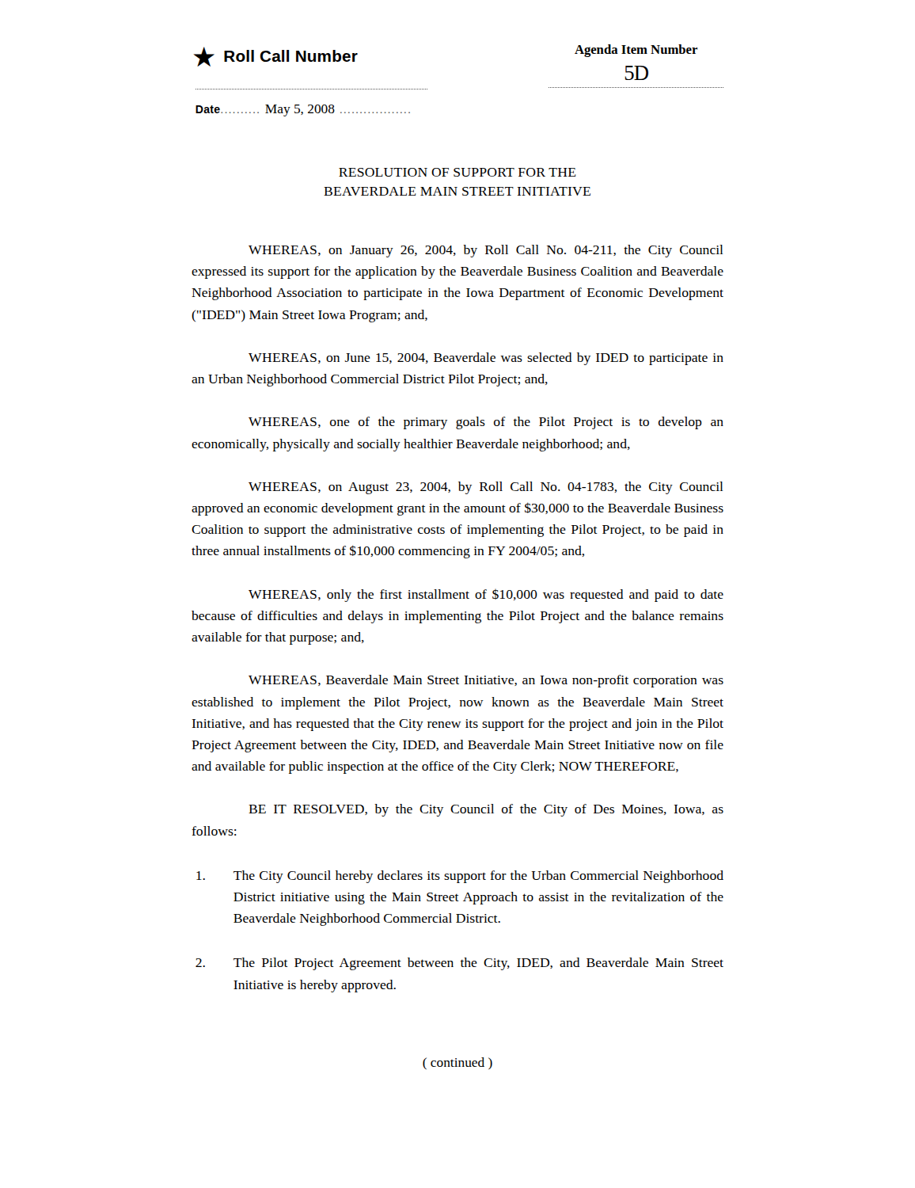★
Roll Call Number
Date.......... May 5, 2008..................
Agenda Item Number
5D
RESOLUTION OF SUPPORT FOR THE
BEAVERDALE MAIN STREET INITIATIVE
WHEREAS, on January 26, 2004, by Roll Call No. 04-211, the City Council expressed its support for the application by the Beaverdale Business Coalition and Beaverdale Neighborhood Association to participate in the Iowa Department of Economic Development ("IDED") Main Street Iowa Program; and,
WHEREAS, on June 15, 2004, Beaverdale was selected by IDED to participate in an Urban Neighborhood Commercial District Pilot Project; and,
WHEREAS, one of the primary goals of the Pilot Project is to develop an economically, physically and socially healthier Beaverdale neighborhood; and,
WHEREAS, on August 23, 2004, by Roll Call No. 04-1783, the City Council approved an economic development grant in the amount of $30,000 to the Beaverdale Business Coalition to support the administrative costs of implementing the Pilot Project, to be paid in three annual installments of $10,000 commencing in FY 2004/05; and,
WHEREAS, only the first installment of $10,000 was requested and paid to date because of difficulties and delays in implementing the Pilot Project and the balance remains available for that purpose; and,
WHEREAS, Beaverdale Main Street Initiative, an Iowa non-profit corporation was established to implement the Pilot Project, now known as the Beaverdale Main Street Initiative, and has requested that the City renew its support for the project and join in the Pilot Project Agreement between the City, IDED, and Beaverdale Main Street Initiative now on file and available for public inspection at the office of the City Clerk; NOW THEREFORE,
BE IT RESOLVED, by the City Council of the City of Des Moines, Iowa, as follows:
1. The City Council hereby declares its support for the Urban Commercial Neighborhood District initiative using the Main Street Approach to assist in the revitalization of the Beaverdale Neighborhood Commercial District.
2. The Pilot Project Agreement between the City, IDED, and Beaverdale Main Street Initiative is hereby approved.
( continued )